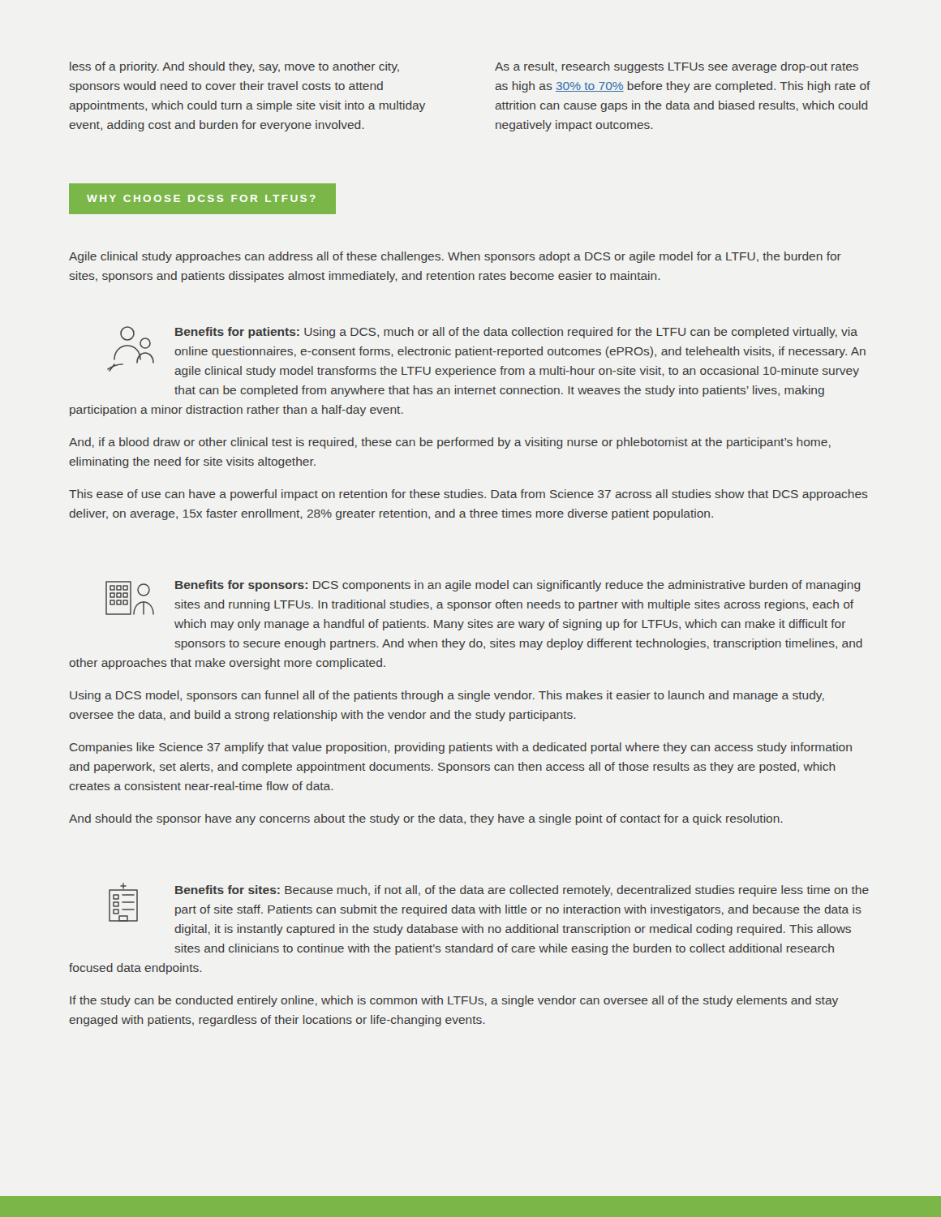less of a priority. And should they, say, move to another city, sponsors would need to cover their travel costs to attend appointments, which could turn a simple site visit into a multiday event, adding cost and burden for everyone involved.
As a result, research suggests LTFUs see average drop-out rates as high as 30% to 70% before they are completed. This high rate of attrition can cause gaps in the data and biased results, which could negatively impact outcomes.
Why choose DCSs for LTFUs?
Agile clinical study approaches can address all of these challenges. When sponsors adopt a DCS or agile model for a LTFU, the burden for sites, sponsors and patients dissipates almost immediately, and retention rates become easier to maintain.
Benefits for patients: Using a DCS, much or all of the data collection required for the LTFU can be completed virtually, via online questionnaires, e-consent forms, electronic patient-reported outcomes (ePROs), and telehealth visits, if necessary. An agile clinical study model transforms the LTFU experience from a multi-hour on-site visit, to an occasional 10-minute survey that can be completed from anywhere that has an internet connection. It weaves the study into patients’ lives, making participation a minor distraction rather than a half-day event.
And, if a blood draw or other clinical test is required, these can be performed by a visiting nurse or phlebotomist at the participant’s home, eliminating the need for site visits altogether.
This ease of use can have a powerful impact on retention for these studies. Data from Science 37 across all studies show that DCS approaches deliver, on average, 15x faster enrollment, 28% greater retention, and a three times more diverse patient population.
Benefits for sponsors: DCS components in an agile model can significantly reduce the administrative burden of managing sites and running LTFUs. In traditional studies, a sponsor often needs to partner with multiple sites across regions, each of which may only manage a handful of patients. Many sites are wary of signing up for LTFUs, which can make it difficult for sponsors to secure enough partners. And when they do, sites may deploy different technologies, transcription timelines, and other approaches that make oversight more complicated.
Using a DCS model, sponsors can funnel all of the patients through a single vendor. This makes it easier to launch and manage a study, oversee the data, and build a strong relationship with the vendor and the study participants.
Companies like Science 37 amplify that value proposition, providing patients with a dedicated portal where they can access study information and paperwork, set alerts, and complete appointment documents. Sponsors can then access all of those results as they are posted, which creates a consistent near-real-time flow of data.
And should the sponsor have any concerns about the study or the data, they have a single point of contact for a quick resolution.
Benefits for sites: Because much, if not all, of the data are collected remotely, decentralized studies require less time on the part of site staff. Patients can submit the required data with little or no interaction with investigators, and because the data is digital, it is instantly captured in the study database with no additional transcription or medical coding required. This allows sites and clinicians to continue with the patient’s standard of care while easing the burden to collect additional research focused data endpoints.
If the study can be conducted entirely online, which is common with LTFUs, a single vendor can oversee all of the study elements and stay engaged with patients, regardless of their locations or life-changing events.